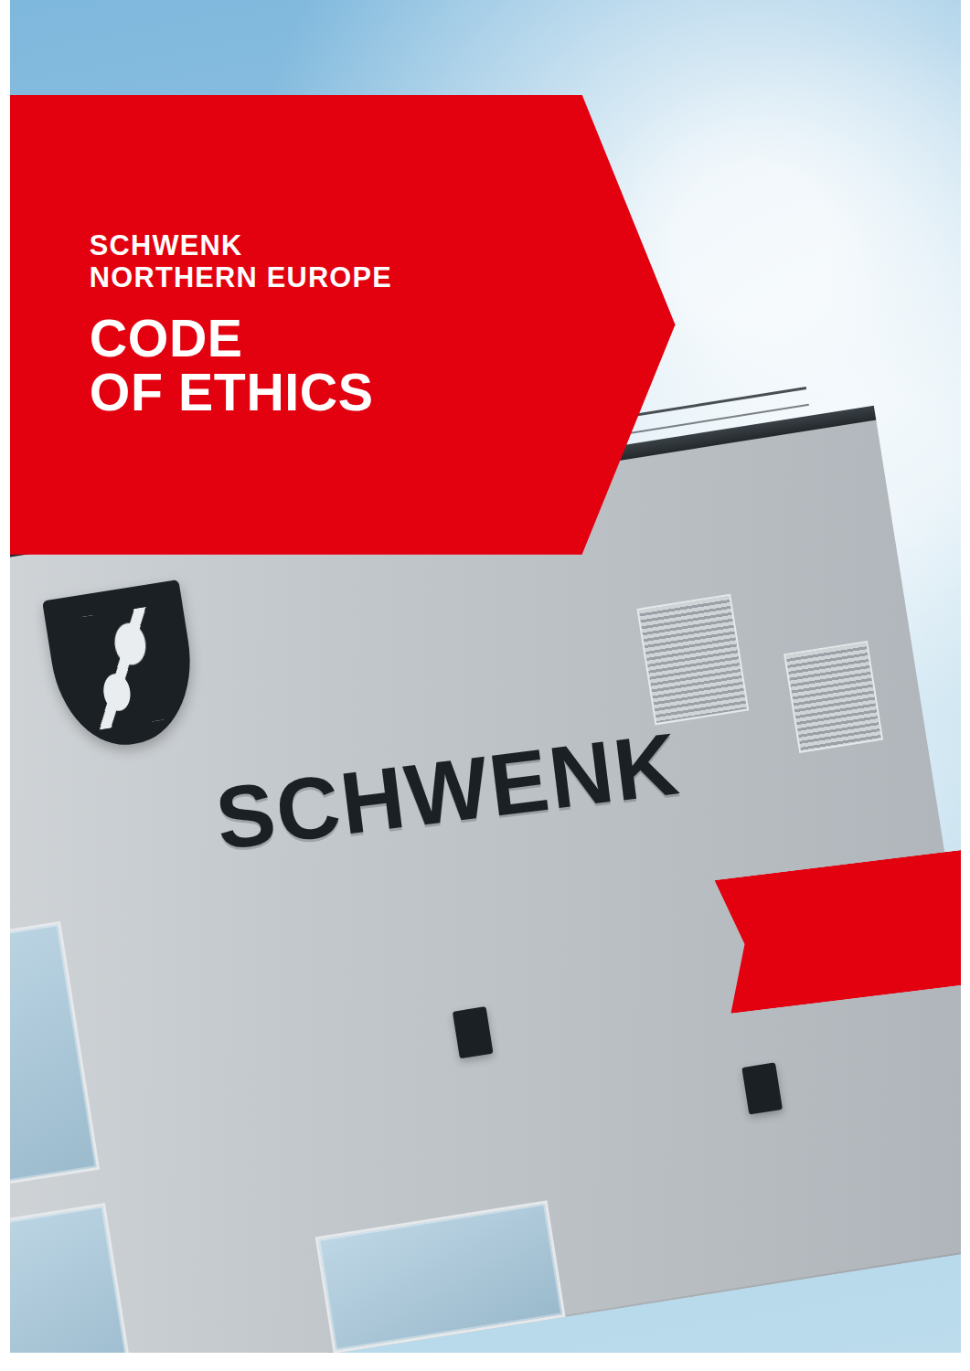SCHWENK
SCHWENK
Northern Europe
Code
of Ethics